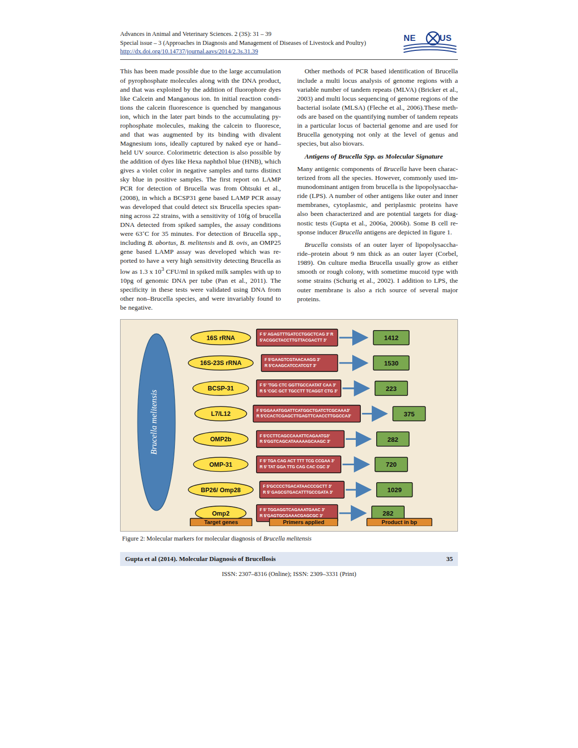Advances in Animal and Veterinary Sciences. 2 (3S): 31 – 39
Special issue – 3 (Approaches in Diagnosis and Management of Diseases of Livestock and Poultry)
http://dx.doi.org/10.14737/journal.aavs/2014/2.3s.31.39
NE US
This has been made possible due to the large accumulation of pyrophosphate molecules along with the DNA product, and that was exploited by the addition of fluorophore dyes like Calcein and Manganous ion. In initial reaction conditions the calcein fluorescence is quenched by manganous ion, which in the later part binds to the accumulating pyrophosphate molecules, making the calcein to fluoresce, and that was augmented by its binding with divalent Magnesium ions, ideally captured by naked eye or hand–held UV source. Colorimetric detection is also possible by the addition of dyes like Hexa naphthol blue (HNB), which gives a violet color in negative samples and turns distinct sky blue in positive samples. The first report on LAMP PCR for detection of Brucella was from Ohtsuki et al., (2008), in which a BCSP31 gene based LAMP PCR assay was developed that could detect six Brucella species spanning across 22 strains, with a sensitivity of 10fg of brucella DNA detected from spiked samples, the assay conditions were 63˚C for 35 minutes. For detection of Brucella spp., including B. abortus, B. melitensis and B. ovis, an OMP25 gene based LAMP assay was developed which was reported to have a very high sensitivity detecting Brucella as low as 1.3 x 103 CFU/ml in spiked milk samples with up to 10pg of genomic DNA per tube (Pan et al., 2011). The specificity in these tests were validated using DNA from other non–Brucella species, and were invariably found to be negative.
Other methods of PCR based identification of Brucella include a multi locus analysis of genome regions with a variable number of tandem repeats (MLVA) (Bricker et al., 2003) and multi locus sequencing of genome regions of the bacterial isolate (MLSA) (Fleche et al., 2006).These methods are based on the quantifying number of tandem repeats in a particular locus of bacterial genome and are used for Brucella genotyping not only at the level of genus and species, but also biovars.
Antigens of Brucella Spp. as Molecular Signature
Many antigenic components of Brucella have been characterized from all the species. However, commonly used immunodominant antigen from brucella is the lipopolysaccharide (LPS). A number of other antigens like outer and inner membranes, cytoplasmic, and periplasmic proteins have also been characterized and are potential targets for diagnostic tests (Gupta et al., 2006a, 2006b). Some B cell response inducer Brucella antigens are depicted in figure 1.
Brucella consists of an outer layer of lipopolysaccharide–protein about 9 nm thick as an outer layer (Corbel, 1989). On culture media Brucella usually grow as either smooth or rough colony, with sometime mucoid type with some strains (Schurig et al., 2002). I addition to LPS, the outer membrane is also a rich source of several major proteins.
Brucella melitensis 16S rRNA F 5’ AGAGTTTGATCCTGGCTCAG 3’ R 5’ACGGCTACCTTGTTACGACTT 3’ 1412 16S-23S rRNA F 5’GAAGTCGTAACAAGG 3’ R 5’CAAGCATCCATCGT 3’ 1530 BCSP-31 F 5’ ’TGG CTC GGTTGCCAATAT CAA 3’ R 5 ’CGC GCT TGCCTT TCAGGT CTG 3’ 223 L7/L12 F 5’GGAAATGGATTCATGGCTGATCTCGCAAA3’ R 5’CCACTCGAGCTTGAGTTCAACCTTGGCCA3’ 375 OMP2b F 5’CCTTCAGCCAAATTCAGAATG3’ R 5’GGTCAGCATAAAAAGCAAGC 3’ 282 OMP-31 F 5’ TGA CAG ACT TTT TCG CCGAA 3’ R 5’ TAT GGA TTG CAG CAC CGC 3’ 720 BP26/ Omp28 F 5’GCCCCTGACATAACCCGCTT 3’ R 5’ GAGCGTGACATTTGCCGATA 3’ 1029 Omp2 F 5’ TGGAGGTCAGAAATGAAC 3’ R 5’GAGTGCGAAACGAGCGC 3’ 282 Target genes Primers applied Product in bp
Figure 2: Molecular markers for molecular diagnosis of Brucella melitensis
Gupta et al (2014). Molecular Diagnosis of Brucellosis 35
ISSN: 2307–8316 (Online); ISSN: 2309–3331 (Print)